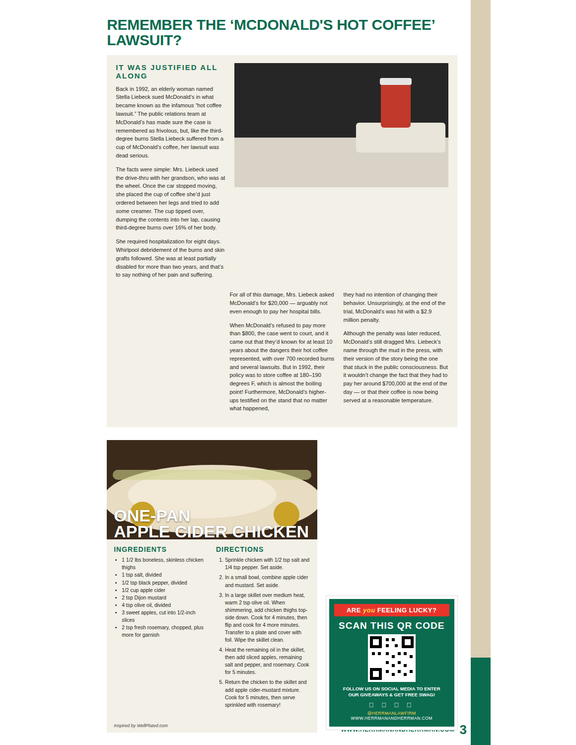Remember the ‘McDonald's Hot Coffee’ Lawsuit?
It Was Justified All Along
Back in 1992, an elderly woman named Stella Liebeck sued McDonald’s in what became known as the infamous “hot coffee lawsuit.” The public relations team at McDonald’s has made sure the case is remembered as frivolous, but, like the third-degree burns Stella Liebeck suffered from a cup of McDonald’s coffee, her lawsuit was dead serious.
The facts were simple: Mrs. Liebeck used the drive-thru with her grandson, who was at the wheel. Once the car stopped moving, she placed the cup of coffee she’d just ordered between her legs and tried to add some creamer. The cup tipped over, dumping the contents into her lap, causing third-degree burns over 16% of her body.
She required hospitalization for eight days. Whirlpool debridement of the burns and skin grafts followed. She was at least partially disabled for more than two years, and that’s to say nothing of her pain and suffering.
For all of this damage, Mrs. Liebeck asked McDonald’s for $20,000 — arguably not even enough to pay her hospital bills.
When McDonald’s refused to pay more than $800, the case went to court, and it came out that they’d known for at least 10 years about the dangers their hot coffee represented, with over 700 recorded burns and several lawsuits. But in 1992, their policy was to store coffee at 180–190 degrees F, which is almost the boiling point! Furthermore, McDonald’s higher-ups testified on the stand that no matter what happened,
they had no intention of changing their behavior. Unsurprisingly, at the end of the trial, McDonald’s was hit with a $2.9 million penalty.
Although the penalty was later reduced, McDonald’s still dragged Mrs. Liebeck’s name through the mud in the press, with their version of the story being the one that stuck in the public consciousness. But it wouldn’t change the fact that they had to pay her around $700,000 at the end of the day — or that their coffee is now being served at a reasonable temperature.
One-Pan
Apple Cider Chicken
Ingredients
1 1/2 lbs boneless, skinless chicken thighs
1 tsp salt, divided
1/2 tsp black pepper, divided
1/2 cup apple cider
2 tsp Dijon mustard
4 tsp olive oil, divided
3 sweet apples, cut into 1/2-inch slices
2 tsp fresh rosemary, chopped, plus more for garnish
Directions
Sprinkle chicken with 1/2 tsp salt and 1/4 tsp pepper. Set aside.
In a small bowl, combine apple cider and mustard. Set aside.
In a large skillet over medium heat, warm 2 tsp olive oil. When shimmering, add chicken thighs top-side down. Cook for 4 minutes, then flip and cook for 4 more minutes. Transfer to a plate and cover with foil. Wipe the skillet clean.
Heat the remaining oil in the skillet, then add sliced apples, remaining salt and pepper, and rosemary. Cook for 5 minutes.
Return the chicken to the skillet and add apple cider-mustard mixture. Cook for 5 minutes, then serve sprinkled with rosemary!
Inspired by WellPlated.com
Are you Feeling Lucky?
Scan This QR Code
Follow Us on Social Media to Enter
Our Giveaways & Get Free Swag!
   
@HERRMANLAWFIRM
WWW.HERRMANANDHERRMAN.COM
www.herrmanandherrman.com 3